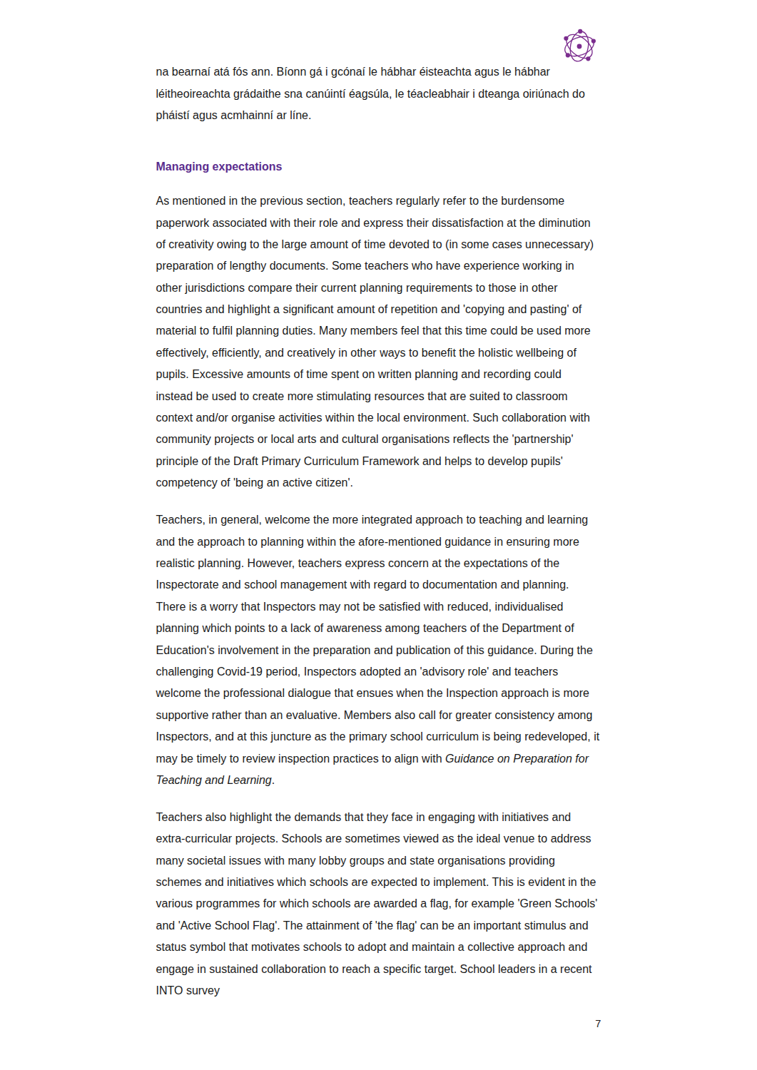na bearnaí atá fós ann. Bíonn gá i gcónaí le hábhar éisteachta agus le hábhar léitheoireachta grádaithe sna canúintí éagsúla, le téacleabhair i dteanga oiriúnach do pháistí agus acmhainní ar líne.
Managing expectations
As mentioned in the previous section, teachers regularly refer to the burdensome paperwork associated with their role and express their dissatisfaction at the diminution of creativity owing to the large amount of time devoted to (in some cases unnecessary) preparation of lengthy documents. Some teachers who have experience working in other jurisdictions compare their current planning requirements to those in other countries and highlight a significant amount of repetition and 'copying and pasting' of material to fulfil planning duties. Many members feel that this time could be used more effectively, efficiently, and creatively in other ways to benefit the holistic wellbeing of pupils. Excessive amounts of time spent on written planning and recording could instead be used to create more stimulating resources that are suited to classroom context and/or organise activities within the local environment. Such collaboration with community projects or local arts and cultural organisations reflects the 'partnership' principle of the Draft Primary Curriculum Framework and helps to develop pupils' competency of 'being an active citizen'.
Teachers, in general, welcome the more integrated approach to teaching and learning and the approach to planning within the afore-mentioned guidance in ensuring more realistic planning. However, teachers express concern at the expectations of the Inspectorate and school management with regard to documentation and planning. There is a worry that Inspectors may not be satisfied with reduced, individualised planning which points to a lack of awareness among teachers of the Department of Education's involvement in the preparation and publication of this guidance. During the challenging Covid-19 period, Inspectors adopted an 'advisory role' and teachers welcome the professional dialogue that ensues when the Inspection approach is more supportive rather than an evaluative. Members also call for greater consistency among Inspectors, and at this juncture as the primary school curriculum is being redeveloped, it may be timely to review inspection practices to align with Guidance on Preparation for Teaching and Learning.
Teachers also highlight the demands that they face in engaging with initiatives and extra-curricular projects. Schools are sometimes viewed as the ideal venue to address many societal issues with many lobby groups and state organisations providing schemes and initiatives which schools are expected to implement. This is evident in the various programmes for which schools are awarded a flag, for example 'Green Schools' and 'Active School Flag'. The attainment of 'the flag' can be an important stimulus and status symbol that motivates schools to adopt and maintain a collective approach and engage in sustained collaboration to reach a specific target. School leaders in a recent INTO survey
7